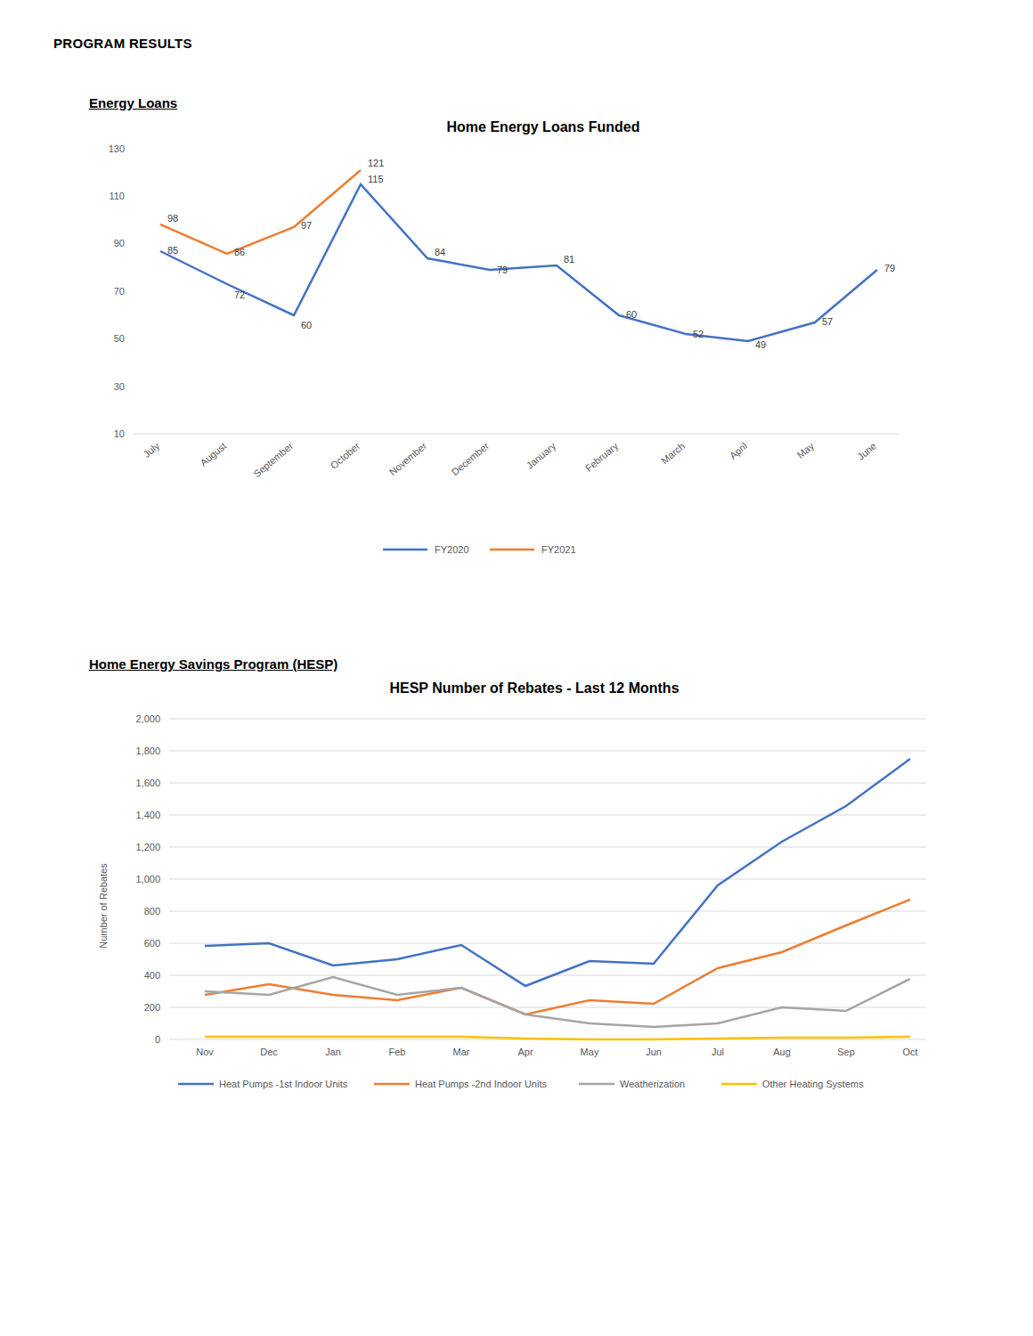PROGRAM RESULTS
Energy Loans
Home Energy Loans Funded
130 110 90 70 50 30 10 98 86 97 121 85 72 60 115 84 79 81 60 52 49 57 79 July August September October November December January February March April May June FY2020 FY2021
Home Energy Savings Program (HESP)
HESP Number of Rebates - Last 12 Months
2,000 1,800 1,600 1,400 1,200 1,000 800 600 400 200 0 Number of Rebates Nov Dec Jan Feb Mar Apr May Jun Jul Aug Sep Oct Heat Pumps -1st Indoor Units Heat Pumps -2nd Indoor Units Weatherization Other Heating Systems